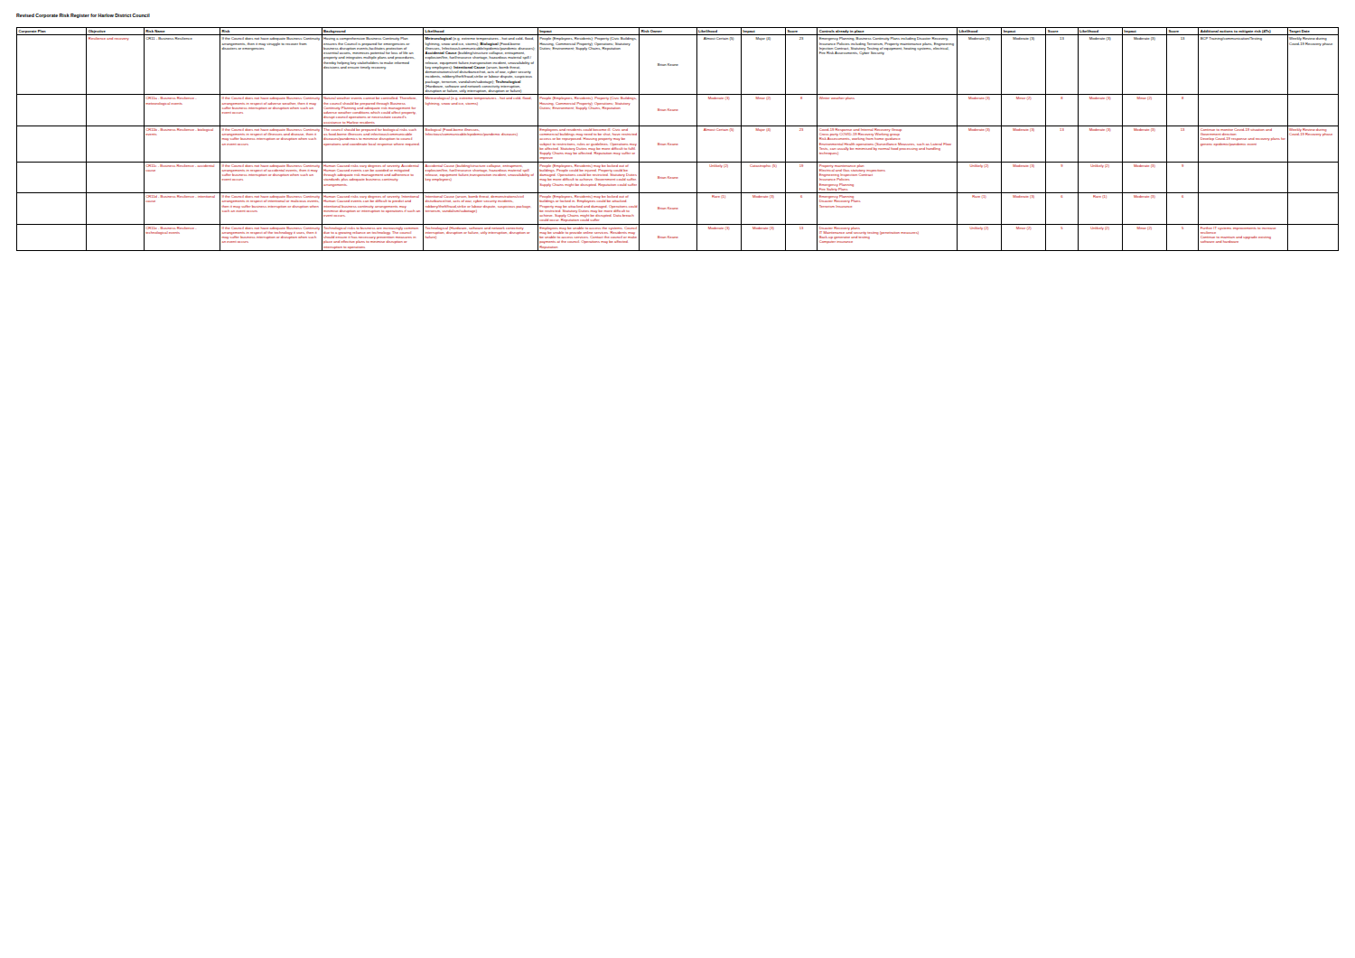Revised Corporate Risk Register for Harlow District Council
| Corporate Plan | Objective | Risk Name | Risk | Background | Likelihood | Impact | Risk Owner | Likelihood | Impact | Score | Controls already in place | Likelihood | Impact | Score | Likelihood | Impact | Score | Additional actions to mitigate risk (4Ts) | Target Date |
| --- | --- | --- | --- | --- | --- | --- | --- | --- | --- | --- | --- | --- | --- | --- | --- | --- | --- | --- | --- |
| | Resilience and recovery | CR11 - Business Resilience | If the Council does not have adequate Business Continuity arrangements, then it may struggle to recover from disasters or emergencies | Having a comprehensive Business Continuity Plan ensures the Council is prepared for emergencies or business disruption events,facilitates protection of essential assets, minimises potential for loss of life an property and integrates multiple plans and procedures, thereby helping key stakeholders to make informed decisions and ensure timely recovery. | Meteorological (e.g. extreme temperatures - hot and cold- flood, lightning, snow and ice, storms); Biological (Food-borne illnesses, Infectious/communicable/epidemic/pandemic diseases); Accidental Cause (building/structure collapse, entrapment, explosion/fire, fuel/resource shortage, hazardous material spill / release, equipment failure,transporation incident, unavailability of key employees); Intentional Cause (arson, bomb threat, demonstrations/civil disturbance/riot, acts of war, cyber security incidents, robbery/theft/fraud,strike or labour dispute, suspicious package, terrorism, vandalism/sabotage); Technological (Hardware, software and network conectivity interruption, disruption or failure, utily interruption, disruption or failure) | People (Employees, Residents); Property (Civic Buildings, Housing, Commercial Property); Operations; Statutory Duties; Environment; Supply Chains, Reputation | Brian Keane | Almost Certain (5) | Major (4) | 23 | Emergency Planning, Business Continuity Plans including Disaster Recovery, Insurance Policies including Terrorism, Property maintenance plans, Engineering Injection Contract, Statutory Testing of equipment, heating systems, electrical, Fire Risk Assessments, Cyber Security | Moderate (3) | Moderate (3) | 13 | Moderate (3) | Moderate (3) | 13 | BCP Training/communication/Testing | Weekly Review during Covid-19 Recovery phase |
| | | CR11a - Business Resilience - meteorological events | If the Council does not have adequate Business Continuity arrangements in respect of adverse weather, then it may suffer business interruption or disruption when such an event occurs | Natural weather events cannot be controlled. Therefore, the council should be prepared through Business Continuity Planning and adequate risk management for adverse weather conditions which could affect property, disrupt council operations or necessitate council's assistance to Harlow residents | Meteorological (e.g. extreme temperatures - hot and cold- flood, lightning, snow and ice, storms) | People (Employees, Residents); Property (Civic Buildings, Housing, Commercial Property); Operations; Statutory Duties; Environment; Supply Chains, Reputation | Brian Keane | Moderate (3) | Minor (2) | 8 | Winter weather plans | Moderate (3) | Minor (2) | 8 | Moderate (3) | Minor (2) | 8 | | |
| | | CR11b - Business Resilience - biological events | If the Council does not have adequate Business Continuity arrangements in respect of illnesses and disease, then it may suffer business interruption or disruption when such an event occurs | The council should be prepared for biological risks such as food-borne illnesses and infectious/communicable diseases/pandemics to minimise disruption to council operations and coordinate local response where required. | Biological (Food-borne illnesses, Infectious/communicable/epidemic/pandemic diseases) | Employees and residents could become ill. Civic and commercial buildings may need to be shut, have restricted access or be repurposed. Housing property may be subject to restrictions, rules or guidelines. Operations may be affected. Statutory Duties may be more difficult to fulfil. Supply Chains may be affected. Reputation may suffer or improve | Brian Keane | Almost Certain (5) | Major (4) | 23 | Covid-19 Response and Internal Recovery Group Cross party COVID-19 Recovery Working group Risk Assessments, working from home guidance Environmental Health operations (Surveillance Measures, such as Lateral Flow Tests, can usually be minimised by normal food processing and handling techniques) | Moderate (3) | Moderate (3) | 13 | Moderate (3) | Moderate (3) | 13 | Continue to monitor Covid-19 situation and Government direction Develop Covid-19 response and recovery plans for generic epidemic/pandemic event | Weekly Review during Covid-19 Recovery phase |
| | | CR11c - Business Resilience - accidental cause | If the Council does not have adequate Business Continuity arrangements in respect of accidental events, then it may suffer business interruption or disruption when such an event occurs | Human Caused risks vary degrees of severity. Accidental Human Caused events can be avoided or mitigated through adequate risk management and adherence to standards plus adequate business continuity arrangements. | Accidental Cause (building/structure collapse, entrapment, explosion/fire, fuel/resource shortage, hazardous material spill release, equipment failure,transporation incident, unavailability of key employees) | People (Employees, Residents) may be locked out of buildings. People could be injured. Property could be damaged. Operations could be restricted. Statutory Duties may be more difficult to achieve. Government could suffer. Supply Chains might be disrupted. Reputation could suffer | Brian Keane | Unlikely (2) | Catastrophic (5) | 19 | Property maintenance plan Electrical and Gas statutory inspections Engineering Inspection Contract Insurance Policies Emergency Planning Fire Safety Plans | Unlikely (2) | Moderate (3) | 9 | Unlikely (2) | Moderate (3) | 9 | | |
| | | CR11d - Business Resilience - intentional cause | If the Council does not have adequate Business Continuity arrangements in respect of intentional or malicious events, then it may suffer business interruption or disruption when such an event occurs | Human Caused risks vary degrees of severity. Intentional Human Caused events can be difficult to predict and intentional business continuity arrangements may minimise disruption or interruption to operations if such an event occurs. | Intentional Cause (arson, bomb threat, demonstrations/civil disturbance/riot, acts of war, cyber security incidents, robbery/theft/fraud,strike or labour dispute, suspicious package, terrorism, vandalism/sabotage) | People (Employees, Residents) may be locked out of buildings or locked in. Employees could be attacked. Property may be attacked and damaged. Operations could be restricted. Statutory Duties may be more difficult to achieve. Supply Chains might be disrupted. Data breach could occur. Reputation could suffer | Brian Keane | Rare (1) | Moderate (3) | 6 | Emergency Planning Disaster Recovery Plans Terrorism Insurance | Rare (1) | Moderate (3) | 6 | Rare (1) | Moderate (3) | 6 | | |
| | | CR11e - Business Resilience - technological events | If the Council does not have adequate Business Continuity arrangements in respect of the technology it uses, then it may suffer business interruption or disruption when such an event occurs | Technological risks to business are increasingly common due to a growing reliance on technology. The council should ensure it has necessary prevention measures in place and effective plans to minimise disruption or interruption to operations | Technological (Hardware, software and network conectivity interruption, disruption or failure, utily interruption, disruption or failure) | Employees may be unable to access the systems. Council may be unable to provide online services. Residents may be unable to access services. Contact the council or make payments at the council. Operations may be affected. Reputation | Brian Keane | Moderate (3) | Moderate (3) | 13 | Disaster Recovery plans IT Maintenance and security testing (penetration measures) Back-up generator and testing Computer insurance | Unlikely (2) | Minor (2) | 5 | Unlikely (2) | Minor (2) | 5 | Further IT systems improvements to increase resilience Continue to maintain and upgrade existing software and hardware | |